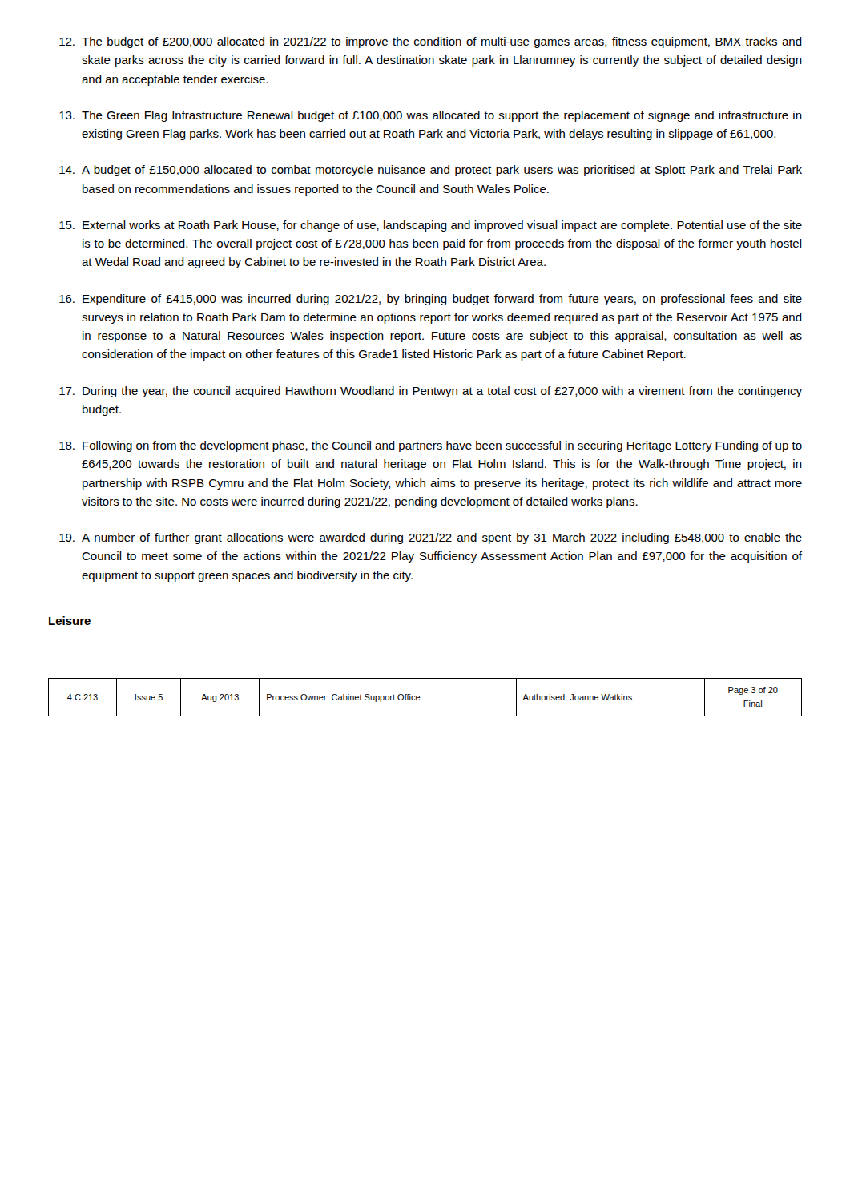12. The budget of £200,000 allocated in 2021/22 to improve the condition of multi-use games areas, fitness equipment, BMX tracks and skate parks across the city is carried forward in full. A destination skate park in Llanrumney is currently the subject of detailed design and an acceptable tender exercise.
13. The Green Flag Infrastructure Renewal budget of £100,000 was allocated to support the replacement of signage and infrastructure in existing Green Flag parks. Work has been carried out at Roath Park and Victoria Park, with delays resulting in slippage of £61,000.
14. A budget of £150,000 allocated to combat motorcycle nuisance and protect park users was prioritised at Splott Park and Trelai Park based on recommendations and issues reported to the Council and South Wales Police.
15. External works at Roath Park House, for change of use, landscaping and improved visual impact are complete. Potential use of the site is to be determined. The overall project cost of £728,000 has been paid for from proceeds from the disposal of the former youth hostel at Wedal Road and agreed by Cabinet to be re-invested in the Roath Park District Area.
16. Expenditure of £415,000 was incurred during 2021/22, by bringing budget forward from future years, on professional fees and site surveys in relation to Roath Park Dam to determine an options report for works deemed required as part of the Reservoir Act 1975 and in response to a Natural Resources Wales inspection report. Future costs are subject to this appraisal, consultation as well as consideration of the impact on other features of this Grade1 listed Historic Park as part of a future Cabinet Report.
17. During the year, the council acquired Hawthorn Woodland in Pentwyn at a total cost of £27,000 with a virement from the contingency budget.
18. Following on from the development phase, the Council and partners have been successful in securing Heritage Lottery Funding of up to £645,200 towards the restoration of built and natural heritage on Flat Holm Island. This is for the Walk-through Time project, in partnership with RSPB Cymru and the Flat Holm Society, which aims to preserve its heritage, protect its rich wildlife and attract more visitors to the site. No costs were incurred during 2021/22, pending development of detailed works plans.
19. A number of further grant allocations were awarded during 2021/22 and spent by 31 March 2022 including £548,000 to enable the Council to meet some of the actions within the 2021/22 Play Sufficiency Assessment Action Plan and £97,000 for the acquisition of equipment to support green spaces and biodiversity in the city.
Leisure
| 4.C.213 | Issue 5 | Aug 2013 | Process Owner: Cabinet Support Office | Authorised: Joanne Watkins | Page 3 of 20 Final |